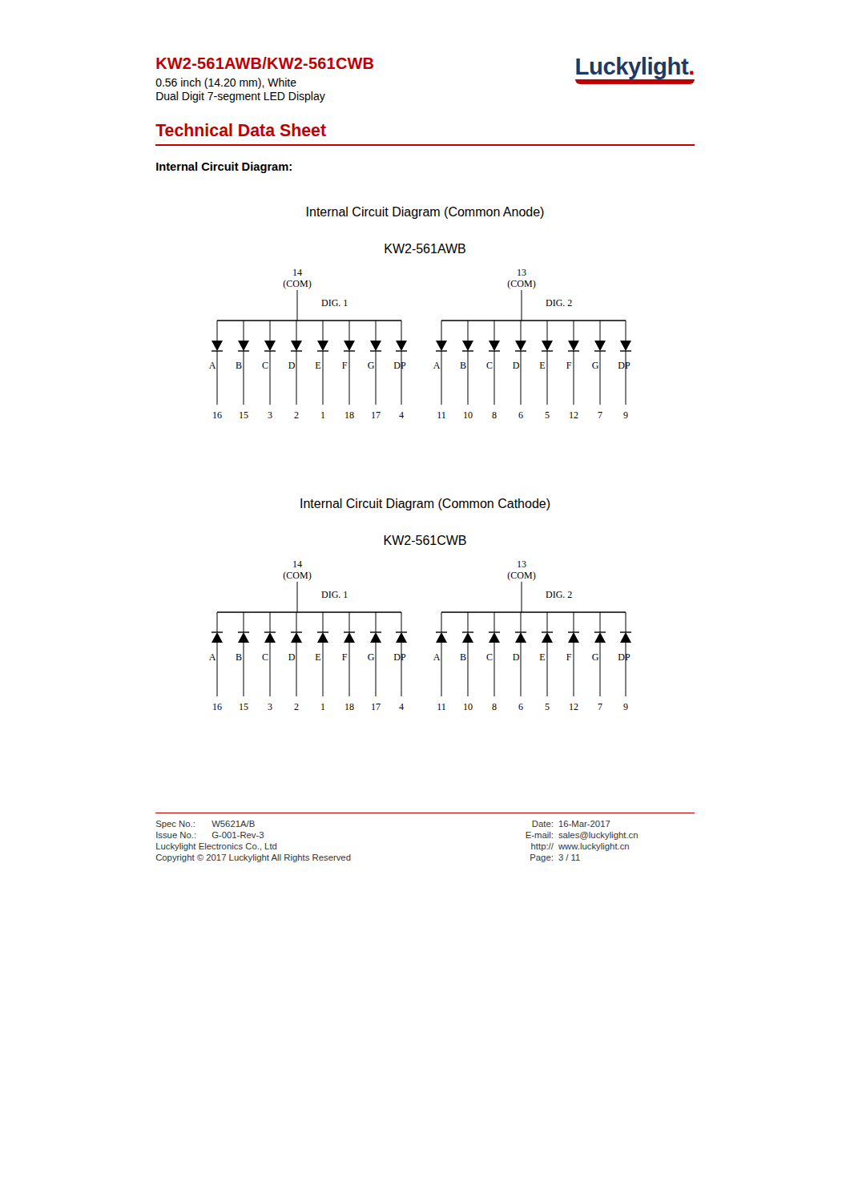KW2-561AWB/KW2-561CWB
0.56 inch (14.20 mm), White
Dual Digit 7-segment LED Display
Luckylight.
Technical Data Sheet
Internal Circuit Diagram:
Internal Circuit Diagram (Common Anode)
KW2-561AWB
14 (COM) 13 (COM) DIG. 1 DIG. 2 A B C D E F G DP 16 15 3 2 1 18 17 4 A B C D E F G DP 11 10 8 6 5 12 7 9
Internal Circuit Diagram (Common Cathode)
KW2-561CWB
14 (COM) 13 (COM) DIG. 1 DIG. 2 A B C D E F G DP 16 15 3 2 1 18 17 4 A B C D E F G DP 11 10 8 6 5 12 7 9
| Spec No.: | W5621A/B | Date: | 16-Mar-2017 |
| Issue No.: | G-001-Rev-3 | E-mail: | sales@luckylight.cn |
| Luckylight Electronics Co., Ltd | http:// | www.luckylight.cn |
| Copyright © 2017 Luckylight All Rights Reserved | Page: | 3 / 11 |